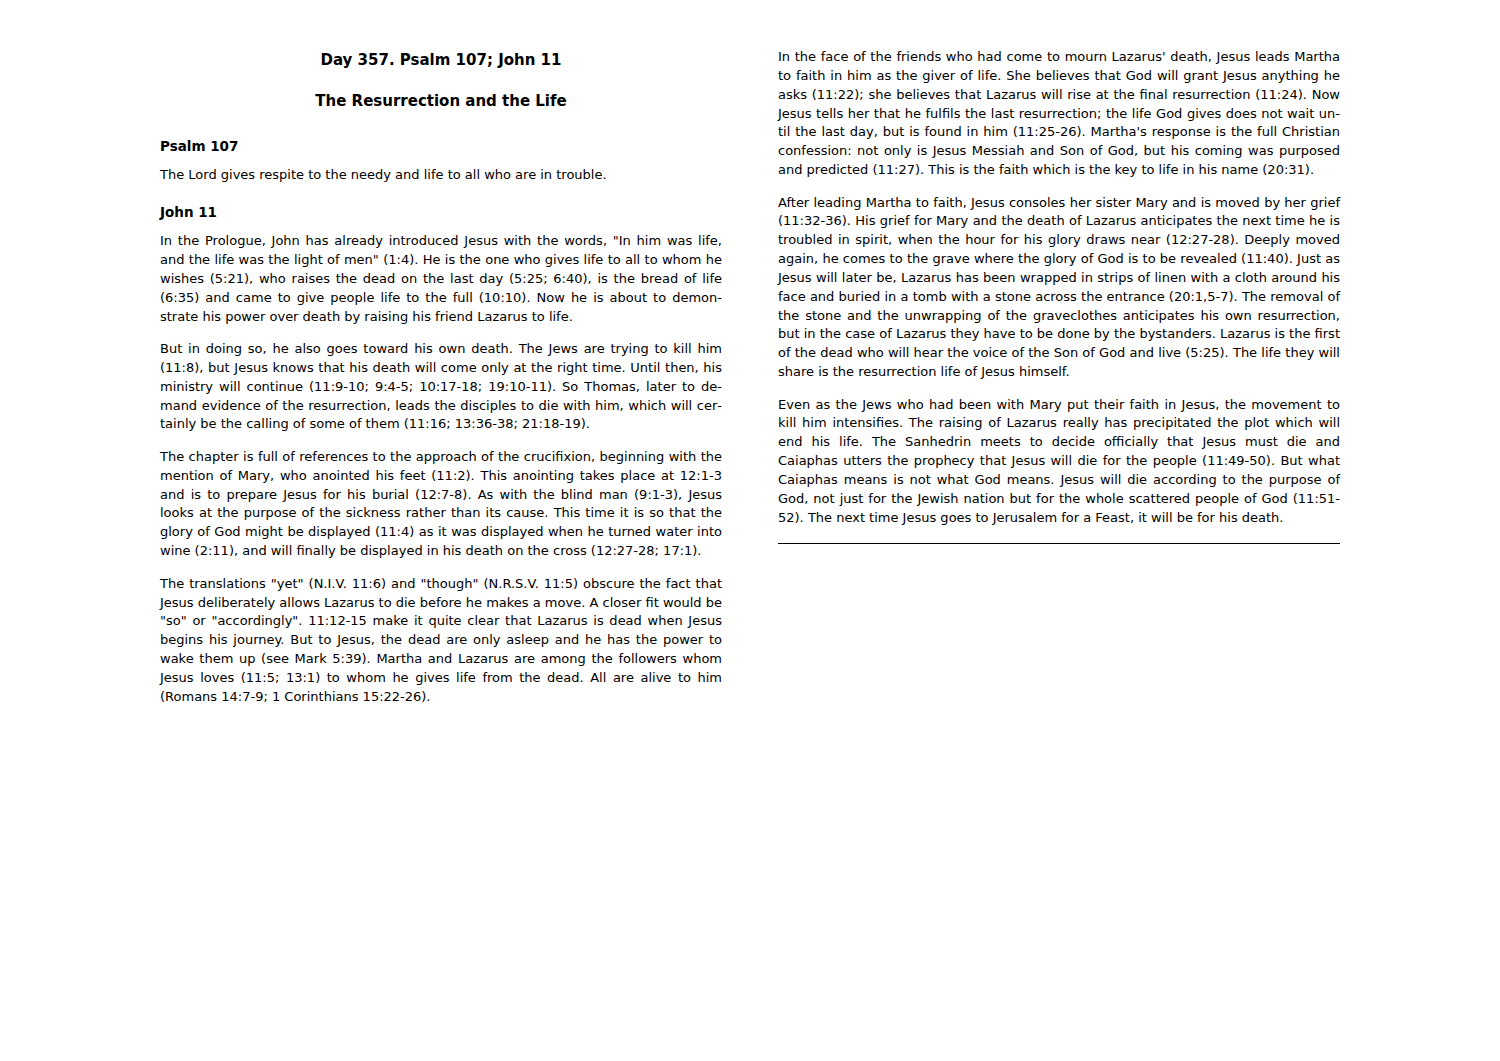Day 357. Psalm 107; John 11 The Resurrection and the Life
Psalm 107
The Lord gives respite to the needy and life to all who are in trouble.
John 11
In the Prologue, John has already introduced Jesus with the words, "In him was life, and the life was the light of men" (1:4). He is the one who gives life to all to whom he wishes (5:21), who raises the dead on the last day (5:25; 6:40), is the bread of life (6:35) and came to give people life to the full (10:10). Now he is about to demonstrate his power over death by raising his friend Lazarus to life.
But in doing so, he also goes toward his own death. The Jews are trying to kill him (11:8), but Jesus knows that his death will come only at the right time. Until then, his ministry will continue (11:9-10; 9:4-5; 10:17-18; 19:10-11). So Thomas, later to demand evidence of the resurrection, leads the disciples to die with him, which will certainly be the calling of some of them (11:16; 13:36-38; 21:18-19).
The chapter is full of references to the approach of the crucifixion, beginning with the mention of Mary, who anointed his feet (11:2). This anointing takes place at 12:1-3 and is to prepare Jesus for his burial (12:7-8). As with the blind man (9:1-3), Jesus looks at the purpose of the sickness rather than its cause. This time it is so that the glory of God might be displayed (11:4) as it was displayed when he turned water into wine (2:11), and will finally be displayed in his death on the cross (12:27-28; 17:1).
The translations "yet" (N.I.V. 11:6) and "though" (N.R.S.V. 11:5) obscure the fact that Jesus deliberately allows Lazarus to die before he makes a move. A closer fit would be "so" or "accordingly". 11:12-15 make it quite clear that Lazarus is dead when Jesus begins his journey. But to Jesus, the dead are only asleep and he has the power to wake them up (see Mark 5:39). Martha and Lazarus are among the followers whom Jesus loves (11:5; 13:1) to whom he gives life from the dead. All are alive to him (Romans 14:7-9; 1 Corinthians 15:22-26).
In the face of the friends who had come to mourn Lazarus' death, Jesus leads Martha to faith in him as the giver of life. She believes that God will grant Jesus anything he asks (11:22); she believes that Lazarus will rise at the final resurrection (11:24). Now Jesus tells her that he fulfils the last resurrection; the life God gives does not wait until the last day, but is found in him (11:25-26). Martha's response is the full Christian confession: not only is Jesus Messiah and Son of God, but his coming was purposed and predicted (11:27). This is the faith which is the key to life in his name (20:31).
After leading Martha to faith, Jesus consoles her sister Mary and is moved by her grief (11:32-36). His grief for Mary and the death of Lazarus anticipates the next time he is troubled in spirit, when the hour for his glory draws near (12:27-28). Deeply moved again, he comes to the grave where the glory of God is to be revealed (11:40). Just as Jesus will later be, Lazarus has been wrapped in strips of linen with a cloth around his face and buried in a tomb with a stone across the entrance (20:1,5-7). The removal of the stone and the unwrapping of the graveclothes anticipates his own resurrection, but in the case of Lazarus they have to be done by the bystanders. Lazarus is the first of the dead who will hear the voice of the Son of God and live (5:25). The life they will share is the resurrection life of Jesus himself.
Even as the Jews who had been with Mary put their faith in Jesus, the movement to kill him intensifies. The raising of Lazarus really has precipitated the plot which will end his life. The Sanhedrin meets to decide officially that Jesus must die and Caiaphas utters the prophecy that Jesus will die for the people (11:49-50). But what Caiaphas means is not what God means. Jesus will die according to the purpose of God, not just for the Jewish nation but for the whole scattered people of God (11:51-52). The next time Jesus goes to Jerusalem for a Feast, it will be for his death.